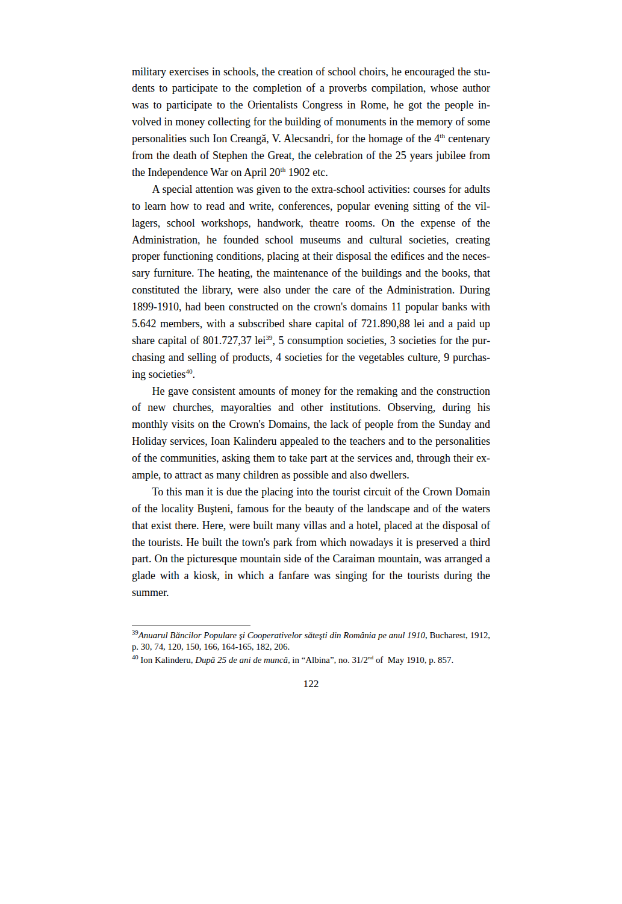military exercises in schools, the creation of school choirs, he encouraged the students to participate to the completion of a proverbs compilation, whose author was to participate to the Orientalists Congress in Rome, he got the people involved in money collecting for the building of monuments in the memory of some personalities such Ion Creangă, V. Alecsandri, for the homage of the 4th centenary from the death of Stephen the Great, the celebration of the 25 years jubilee from the Independence War on April 20th 1902 etc.
A special attention was given to the extra-school activities: courses for adults to learn how to read and write, conferences, popular evening sitting of the villagers, school workshops, handwork, theatre rooms. On the expense of the Administration, he founded school museums and cultural societies, creating proper functioning conditions, placing at their disposal the edifices and the necessary furniture. The heating, the maintenance of the buildings and the books, that constituted the library, were also under the care of the Administration. During 1899-1910, had been constructed on the crown's domains 11 popular banks with 5.642 members, with a subscribed share capital of 721.890,88 lei and a paid up share capital of 801.727,37 lei39, 5 consumption societies, 3 societies for the purchasing and selling of products, 4 societies for the vegetables culture, 9 purchasing societies40.
He gave consistent amounts of money for the remaking and the construction of new churches, mayoralties and other institutions. Observing, during his monthly visits on the Crown's Domains, the lack of people from the Sunday and Holiday services, Ioan Kalinderu appealed to the teachers and to the personalities of the communities, asking them to take part at the services and, through their example, to attract as many children as possible and also dwellers.
To this man it is due the placing into the tourist circuit of the Crown Domain of the locality Buşteni, famous for the beauty of the landscape and of the waters that exist there. Here, were built many villas and a hotel, placed at the disposal of the tourists. He built the town's park from which nowadays it is preserved a third part. On the picturesque mountain side of the Caraiman mountain, was arranged a glade with a kiosk, in which a fanfare was singing for the tourists during the summer.
39 Anuarul Băncilor Populare şi Cooperativelor săteşti din România pe anul 1910, Bucharest, 1912, p. 30, 74, 120, 150, 166, 164-165, 182, 206.
40 Ion Kalinderu, După 25 de ani de muncă, in “Albina”, no. 31/2nd of May 1910, p. 857.
122